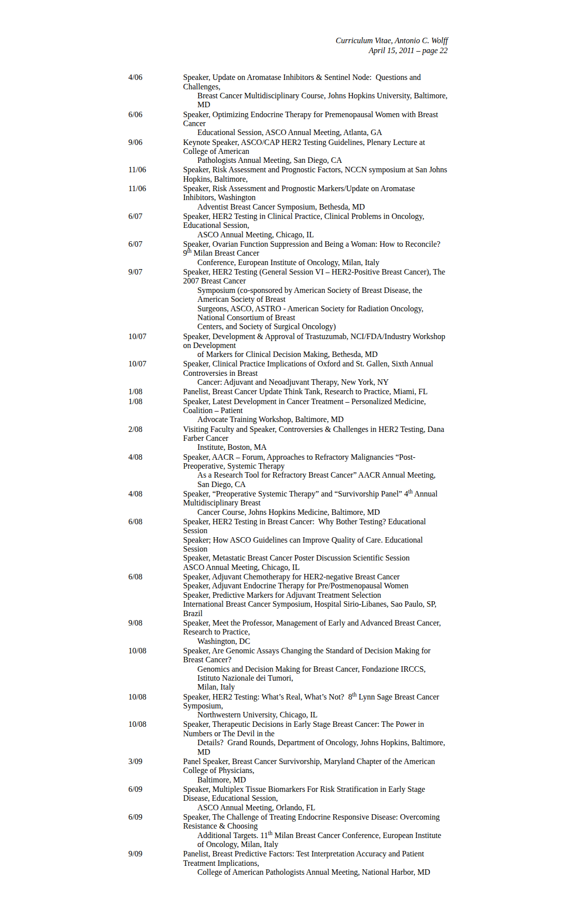Curriculum Vitae, Antonio C. Wolff
April 15, 2011 – page 22
| 4/06 | Speaker, Update on Aromatase Inhibitors & Sentinel Node: Questions and Challenges, Breast Cancer Multidisciplinary Course, Johns Hopkins University, Baltimore, MD |
| 6/06 | Speaker, Optimizing Endocrine Therapy for Premenopausal Women with Breast Cancer Educational Session, ASCO Annual Meeting, Atlanta, GA |
| 9/06 | Keynote Speaker, ASCO/CAP HER2 Testing Guidelines, Plenary Lecture at College of American Pathologists Annual Meeting, San Diego, CA |
| 11/06 | Speaker, Risk Assessment and Prognostic Factors, NCCN symposium at San Johns Hopkins, Baltimore, |
| 11/06 | Speaker, Risk Assessment and Prognostic Markers/Update on Aromatase Inhibitors, Washington Adventist Breast Cancer Symposium, Bethesda, MD |
| 6/07 | Speaker, HER2 Testing in Clinical Practice, Clinical Problems in Oncology, Educational Session, ASCO Annual Meeting, Chicago, IL |
| 6/07 | Speaker, Ovarian Function Suppression and Being a Woman: How to Reconcile? 9 th Milan Breast Cancer Conference, European Institute of Oncology, Milan, Italy |
| 9/07 | Speaker, HER2 Testing (General Session VI – HER2-Positive Breast Cancer), The 2007 Breast Cancer Symposium (co-sponsored by American Society of Breast Disease, the American Society of Breast Surgeons, ASCO, ASTRO - American Society for Radiation Oncology, National Consortium of Breast Centers, and Society of Surgical Oncology) |
| 10/07 | Speaker, Development & Approval of Trastuzumab, NCI/FDA/Industry Workshop on Development of Markers for Clinical Decision Making, Bethesda, MD |
| 10/07 | Speaker, Clinical Practice Implications of Oxford and St. Gallen, Sixth Annual Controversies in Breast Cancer: Adjuvant and Neoadjuvant Therapy, New York, NY |
| 1/08 | Panelist, Breast Cancer Update Think Tank, Research to Practice, Miami, FL |
| 1/08 | Speaker, Latest Development in Cancer Treatment – Personalized Medicine, Coalition – Patient Advocate Training Workshop, Baltimore, MD |
| 2/08 | Visiting Faculty and Speaker, Controversies & Challenges in HER2 Testing, Dana Farber Cancer Institute, Boston, MA |
| 4/08 | Speaker, AACR – Forum, Approaches to Refractory Malignancies “Post-Preoperative, Systemic Therapy As a Research Tool for Refractory Breast Cancer” AACR Annual Meeting, San Diego, CA |
| 4/08 | Speaker, “Preoperative Systemic Therapy” and “Survivorship Panel” 4 th Annual Multidisciplinary Breast Cancer Course, Johns Hopkins Medicine, Baltimore, MD |
| 6/08 | Speaker, HER2 Testing in Breast Cancer: Why Bother Testing? Educational Session Speaker; How ASCO Guidelines can Improve Quality of Care. Educational Session Speaker, Metastatic Breast Cancer Poster Discussion Scientific Session ASCO Annual Meeting, Chicago, IL |
| 6/08 | Speaker, Adjuvant Chemotherapy for HER2-negative Breast Cancer Speaker, Adjuvant Endocrine Therapy for Pre/Postmenopausal Women Speaker, Predictive Markers for Adjuvant Treatment Selection International Breast Cancer Symposium, Hospital Sirio-Libanes, Sao Paulo, SP, Brazil |
| 9/08 | Speaker, Meet the Professor, Management of Early and Advanced Breast Cancer, Research to Practice, Washington, DC |
| 10/08 | Speaker, Are Genomic Assays Changing the Standard of Decision Making for Breast Cancer? Genomics and Decision Making for Breast Cancer, Fondazione IRCCS, Istituto Nazionale dei Tumori, Milan, Italy |
| 10/08 | Speaker, HER2 Testing: What’s Real, What’s Not? 8 th Lynn Sage Breast Cancer Symposium, Northwestern University, Chicago, IL |
| 10/08 | Speaker, Therapeutic Decisions in Early Stage Breast Cancer: The Power in Numbers or The Devil in the Details? Grand Rounds, Department of Oncology, Johns Hopkins, Baltimore, MD |
| 3/09 | Panel Speaker, Breast Cancer Survivorship, Maryland Chapter of the American College of Physicians, Baltimore, MD |
| 6/09 | Speaker, Multiplex Tissue Biomarkers For Risk Stratification in Early Stage Disease, Educational Session, ASCO Annual Meeting, Orlando, FL |
| 6/09 | Speaker, The Challenge of Treating Endocrine Responsive Disease: Overcoming Resistance & Choosing Additional Targets. 11 th Milan Breast Cancer Conference, European Institute of Oncology, Milan, Italy |
| 9/09 | Panelist, Breast Predictive Factors: Test Interpretation Accuracy and Patient Treatment Implications, College of American Pathologists Annual Meeting, National Harbor, MD |